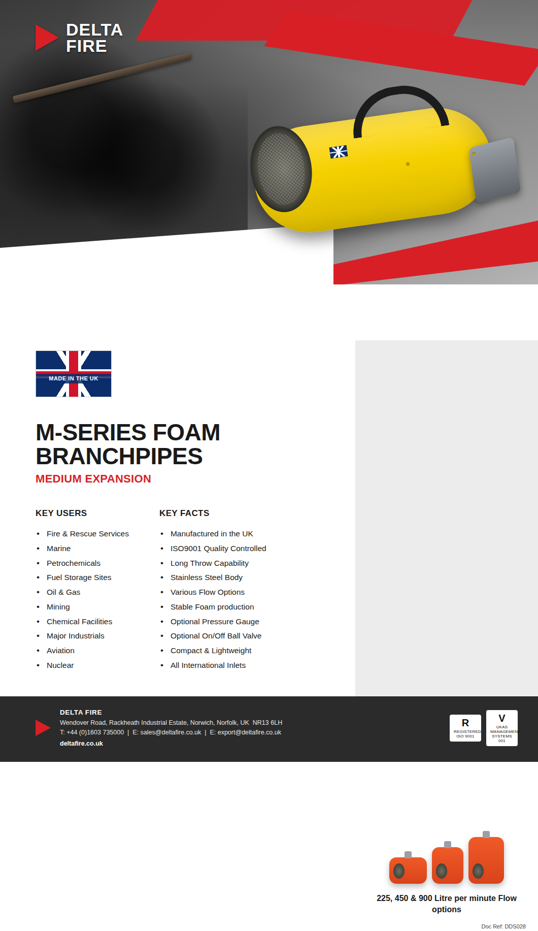DELTA
FIRE
MADE IN THE UK
M-SERIES FOAM BRANCHPIPES
MEDIUM EXPANSION
KEY USERS
Fire & Rescue Services
Marine
Petrochemicals
Fuel Storage Sites
Oil & Gas
Mining
Chemical Facilities
Major Industrials
Aviation
Nuclear
KEY FACTS
Manufactured in the UK
ISO9001 Quality Controlled
Long Throw Capability
Stainless Steel Body
Various Flow Options
Stable Foam production
Optional Pressure Gauge
Optional On/Off Ball Valve
Compact & Lightweight
All International Inlets
225, 450 & 900 Litre per minute Flow options
Doc Ref: DDS028
DELTA FIRE
Wendover Road, Rackheath Industrial Estate, Norwich, Norfolk, UK NR13 6LH
T: +44 (0)1603 735000 | E: sales@deltafire.co.uk | E: export@deltafire.co.uk
deltafire.co.uk
R REGISTERED
ISO 9001
V UKAS
MANAGEMENT
SYSTEMS 001